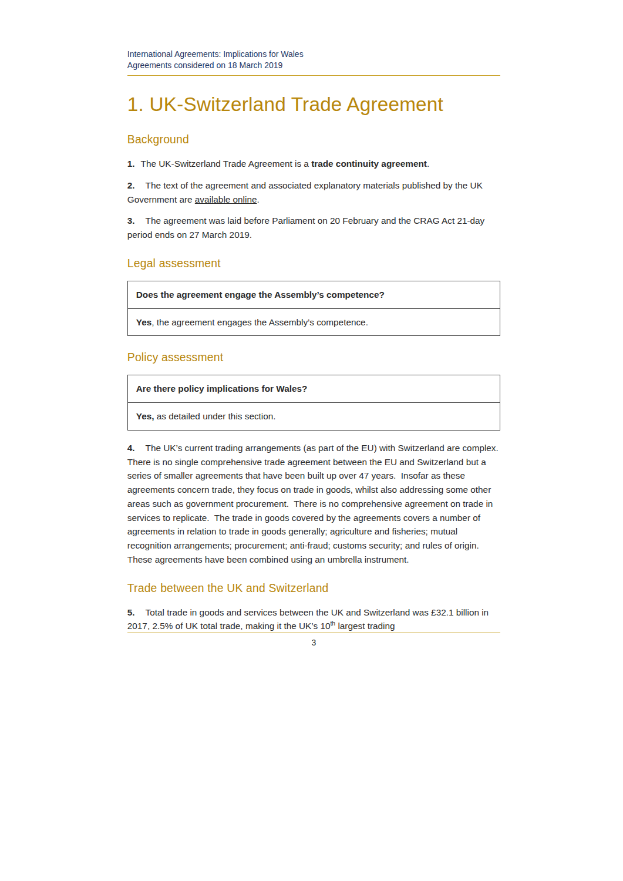International Agreements: Implications for Wales
Agreements considered on 18 March 2019
1. UK-Switzerland Trade Agreement
Background
1. The UK-Switzerland Trade Agreement is a trade continuity agreement.
2. The text of the agreement and associated explanatory materials published by the UK Government are available online.
3. The agreement was laid before Parliament on 20 February and the CRAG Act 21-day period ends on 27 March 2019.
Legal assessment
Does the agreement engage the Assembly’s competence?
Yes, the agreement engages the Assembly’s competence.
Policy assessment
Are there policy implications for Wales?
Yes, as detailed under this section.
4. The UK’s current trading arrangements (as part of the EU) with Switzerland are complex. There is no single comprehensive trade agreement between the EU and Switzerland but a series of smaller agreements that have been built up over 47 years. Insofar as these agreements concern trade, they focus on trade in goods, whilst also addressing some other areas such as government procurement. There is no comprehensive agreement on trade in services to replicate. The trade in goods covered by the agreements covers a number of agreements in relation to trade in goods generally; agriculture and fisheries; mutual recognition arrangements; procurement; anti-fraud; customs security; and rules of origin. These agreements have been combined using an umbrella instrument.
Trade between the UK and Switzerland
5. Total trade in goods and services between the UK and Switzerland was £32.1 billion in 2017, 2.5% of UK total trade, making it the UK’s 10th largest trading
3